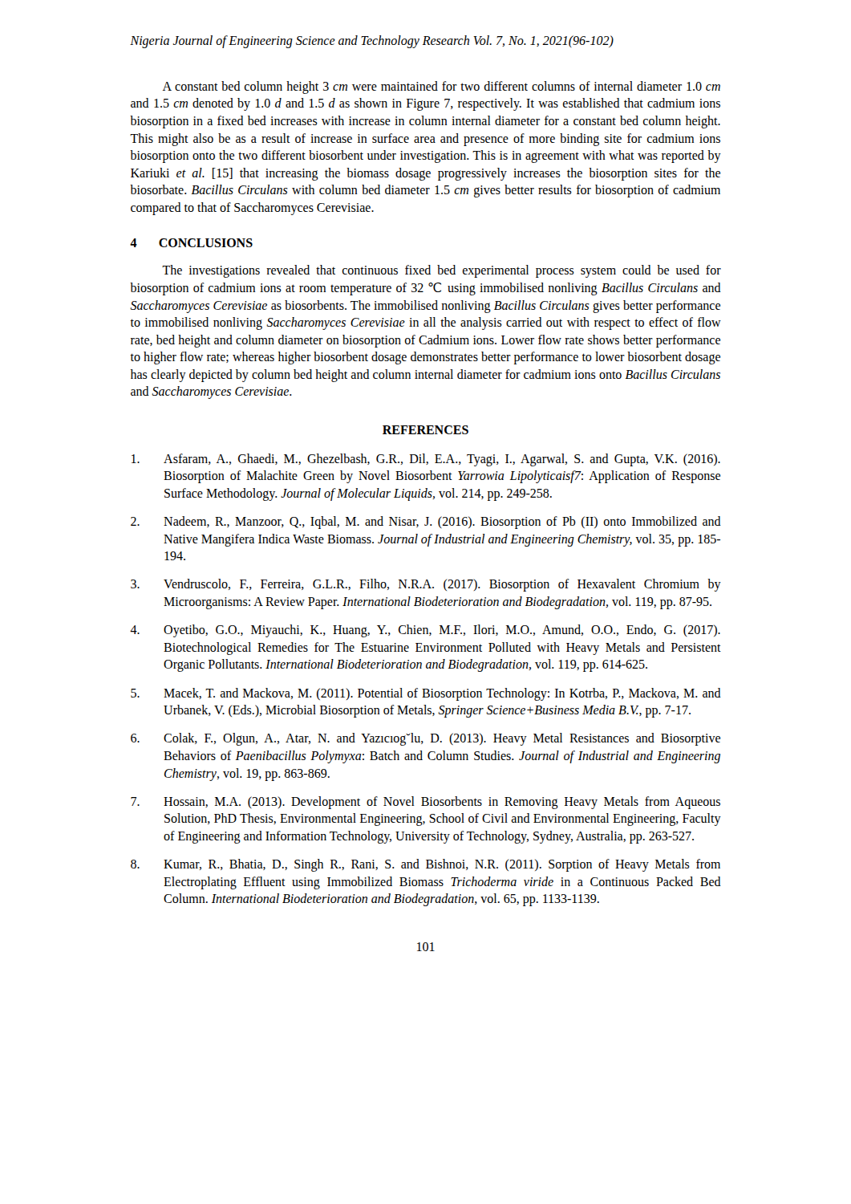Nigeria Journal of Engineering Science and Technology Research Vol. 7, No. 1, 2021(96-102)
A constant bed column height 3 cm were maintained for two different columns of internal diameter 1.0 cm and 1.5 cm denoted by 1.0 d and 1.5 d as shown in Figure 7, respectively. It was established that cadmium ions biosorption in a fixed bed increases with increase in column internal diameter for a constant bed column height. This might also be as a result of increase in surface area and presence of more binding site for cadmium ions biosorption onto the two different biosorbent under investigation. This is in agreement with what was reported by Kariuki et al. [15] that increasing the biomass dosage progressively increases the biosorption sites for the biosorbate. Bacillus Circulans with column bed diameter 1.5 cm gives better results for biosorption of cadmium compared to that of Saccharomyces Cerevisiae.
4 CONCLUSIONS
The investigations revealed that continuous fixed bed experimental process system could be used for biosorption of cadmium ions at room temperature of 32 ℃ using immobilised nonliving Bacillus Circulans and Saccharomyces Cerevisiae as biosorbents. The immobilised nonliving Bacillus Circulans gives better performance to immobilised nonliving Saccharomyces Cerevisiae in all the analysis carried out with respect to effect of flow rate, bed height and column diameter on biosorption of Cadmium ions. Lower flow rate shows better performance to higher flow rate; whereas higher biosorbent dosage demonstrates better performance to lower biosorbent dosage has clearly depicted by column bed height and column internal diameter for cadmium ions onto Bacillus Circulans and Saccharomyces Cerevisiae.
REFERENCES
Asfaram, A., Ghaedi, M., Ghezelbash, G.R., Dil, E.A., Tyagi, I., Agarwal, S. and Gupta, V.K. (2016). Biosorption of Malachite Green by Novel Biosorbent Yarrowia Lipolyticaisf7: Application of Response Surface Methodology. Journal of Molecular Liquids, vol. 214, pp. 249-258.
Nadeem, R., Manzoor, Q., Iqbal, M. and Nisar, J. (2016). Biosorption of Pb (II) onto Immobilized and Native Mangifera Indica Waste Biomass. Journal of Industrial and Engineering Chemistry, vol. 35, pp. 185-194.
Vendruscolo, F., Ferreira, G.L.R., Filho, N.R.A. (2017). Biosorption of Hexavalent Chromium by Microorganisms: A Review Paper. International Biodeterioration and Biodegradation, vol. 119, pp. 87-95.
Oyetibo, G.O., Miyauchi, K., Huang, Y., Chien, M.F., Ilori, M.O., Amund, O.O., Endo, G. (2017). Biotechnological Remedies for The Estuarine Environment Polluted with Heavy Metals and Persistent Organic Pollutants. International Biodeterioration and Biodegradation, vol. 119, pp. 614-625.
Macek, T. and Mackova, M. (2011). Potential of Biosorption Technology: In Kotrba, P., Mackova, M. and Urbanek, V. (Eds.), Microbial Biosorption of Metals, Springer Science+Business Media B.V., pp. 7-17.
Colak, F., Olgun, A., Atar, N. and Yazıcıog˘lu, D. (2013). Heavy Metal Resistances and Biosorptive Behaviors of Paenibacillus Polymyxa: Batch and Column Studies. Journal of Industrial and Engineering Chemistry, vol. 19, pp. 863-869.
Hossain, M.A. (2013). Development of Novel Biosorbents in Removing Heavy Metals from Aqueous Solution, PhD Thesis, Environmental Engineering, School of Civil and Environmental Engineering, Faculty of Engineering and Information Technology, University of Technology, Sydney, Australia, pp. 263-527.
Kumar, R., Bhatia, D., Singh R., Rani, S. and Bishnoi, N.R. (2011). Sorption of Heavy Metals from Electroplating Effluent using Immobilized Biomass Trichoderma viride in a Continuous Packed Bed Column. International Biodeterioration and Biodegradation, vol. 65, pp. 1133-1139.
101